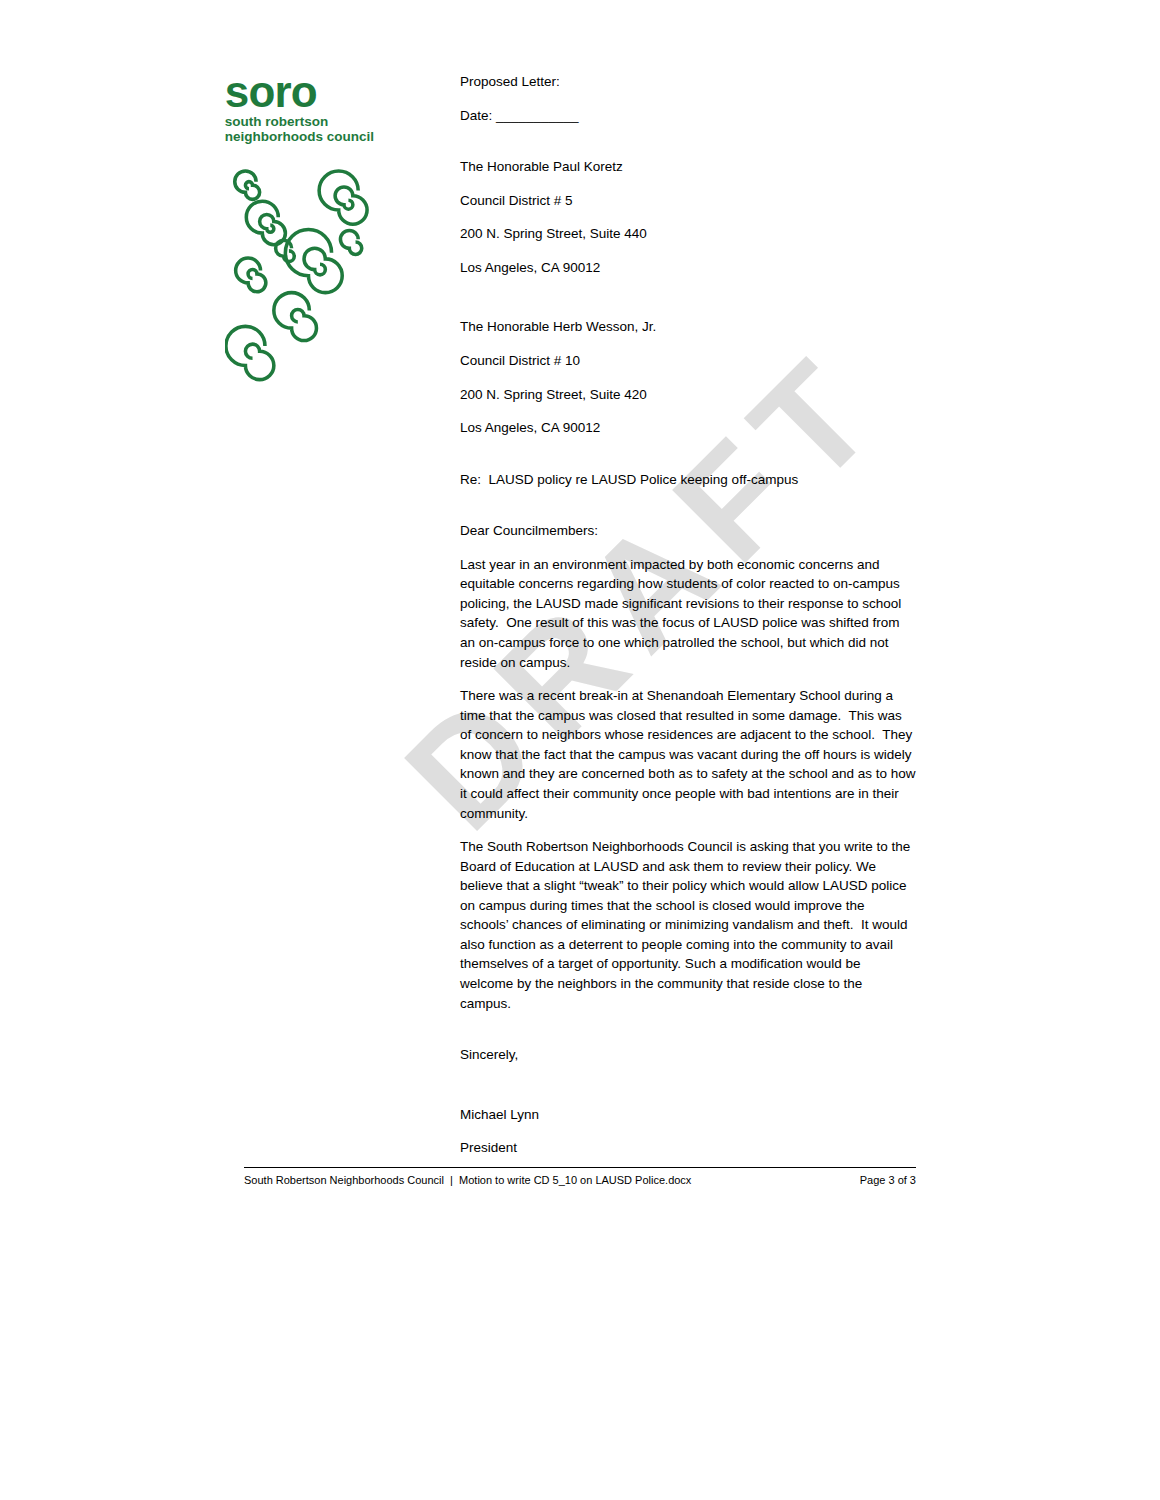DRAFT
soro
south robertson
neighborhoods council
Proposed Letter:
Date: ___________
The Honorable Paul Koretz
Council District # 5
200 N. Spring Street, Suite 440
Los Angeles, CA 90012
The Honorable Herb Wesson, Jr.
Council District # 10
200 N. Spring Street, Suite 420
Los Angeles, CA 90012
Re: LAUSD policy re LAUSD Police keeping off-campus
Dear Councilmembers:
Last year in an environment impacted by both economic concerns and equitable concerns regarding how students of color reacted to on-campus policing, the LAUSD made significant revisions to their response to school safety. One result of this was the focus of LAUSD police was shifted from an on-campus force to one which patrolled the school, but which did not reside on campus.
There was a recent break-in at Shenandoah Elementary School during a time that the campus was closed that resulted in some damage. This was of concern to neighbors whose residences are adjacent to the school. They know that the fact that the campus was vacant during the off hours is widely known and they are concerned both as to safety at the school and as to how it could affect their community once people with bad intentions are in their community.
The South Robertson Neighborhoods Council is asking that you write to the Board of Education at LAUSD and ask them to review their policy. We believe that a slight “tweak” to their policy which would allow LAUSD police on campus during times that the school is closed would improve the schools’ chances of eliminating or minimizing vandalism and theft. It would also function as a deterrent to people coming into the community to avail themselves of a target of opportunity. Such a modification would be welcome by the neighbors in the community that reside close to the campus.
Sincerely,
Michael Lynn
President
South Robertson Neighborhoods Council | Motion to write CD 5_10 on LAUSD Police.docx Page 3 of 3